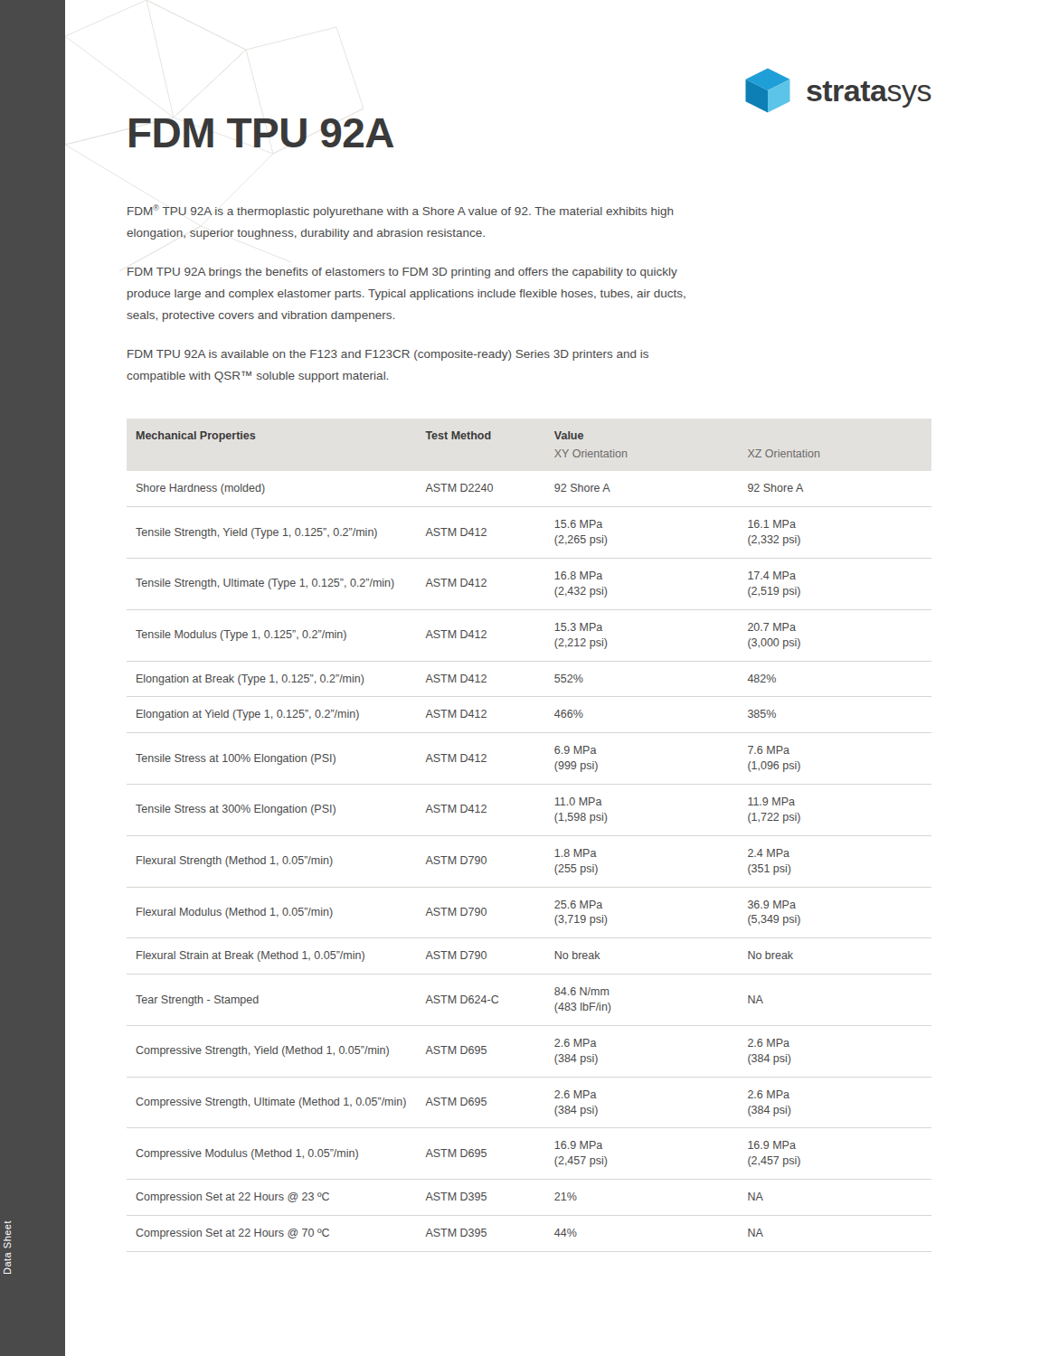Data Sheet
stratasys
FDM TPU 92A
FDM® TPU 92A is a thermoplastic polyurethane with a Shore A value of 92. The material exhibits high elongation, superior toughness, durability and abrasion resistance.
FDM TPU 92A brings the benefits of elastomers to FDM 3D printing and offers the capability to quickly produce large and complex elastomer parts. Typical applications include flexible hoses, tubes, air ducts, seals, protective covers and vibration dampeners.
FDM TPU 92A is available on the F123 and F123CR (composite-ready) Series 3D printers and is compatible with QSR™ soluble support material.
| Mechanical Properties | Test Method | Value |
| --- | --- | --- |
| | | XY Orientation | XZ Orientation |
| Shore Hardness (molded) | ASTM D2240 | 92 Shore A | 92 Shore A |
| Tensile Strength, Yield (Type 1, 0.125”, 0.2”/min) | ASTM D412 | 15.6 MPa (2,265 psi) | 16.1 MPa (2,332 psi) |
| Tensile Strength, Ultimate (Type 1, 0.125”, 0.2”/min) | ASTM D412 | 16.8 MPa (2,432 psi) | 17.4 MPa (2,519 psi) |
| Tensile Modulus (Type 1, 0.125”, 0.2”/min) | ASTM D412 | 15.3 MPa (2,212 psi) | 20.7 MPa (3,000 psi) |
| Elongation at Break (Type 1, 0.125”, 0.2”/min) | ASTM D412 | 552% | 482% |
| Elongation at Yield (Type 1, 0.125”, 0.2”/min) | ASTM D412 | 466% | 385% |
| Tensile Stress at 100% Elongation (PSI) | ASTM D412 | 6.9 MPa (999 psi) | 7.6 MPa (1,096 psi) |
| Tensile Stress at 300% Elongation (PSI) | ASTM D412 | 11.0 MPa (1,598 psi) | 11.9 MPa (1,722 psi) |
| Flexural Strength (Method 1, 0.05”/min) | ASTM D790 | 1.8 MPa (255 psi) | 2.4 MPa (351 psi) |
| Flexural Modulus (Method 1, 0.05”/min) | ASTM D790 | 25.6 MPa (3,719 psi) | 36.9 MPa (5,349 psi) |
| Flexural Strain at Break (Method 1, 0.05”/min) | ASTM D790 | No break | No break |
| Tear Strength - Stamped | ASTM D624-C | 84.6 N/mm (483 lbF/in) | NA |
| Compressive Strength, Yield (Method 1, 0.05”/min) | ASTM D695 | 2.6 MPa (384 psi) | 2.6 MPa (384 psi) |
| Compressive Strength, Ultimate (Method 1, 0.05”/min) | ASTM D695 | 2.6 MPa (384 psi) | 2.6 MPa (384 psi) |
| Compressive Modulus (Method 1, 0.05”/min) | ASTM D695 | 16.9 MPa (2,457 psi) | 16.9 MPa (2,457 psi) |
| Compression Set at 22 Hours @ 23 ºC | ASTM D395 | 21% | NA |
| Compression Set at 22 Hours @ 70 ºC | ASTM D395 | 44% | NA |